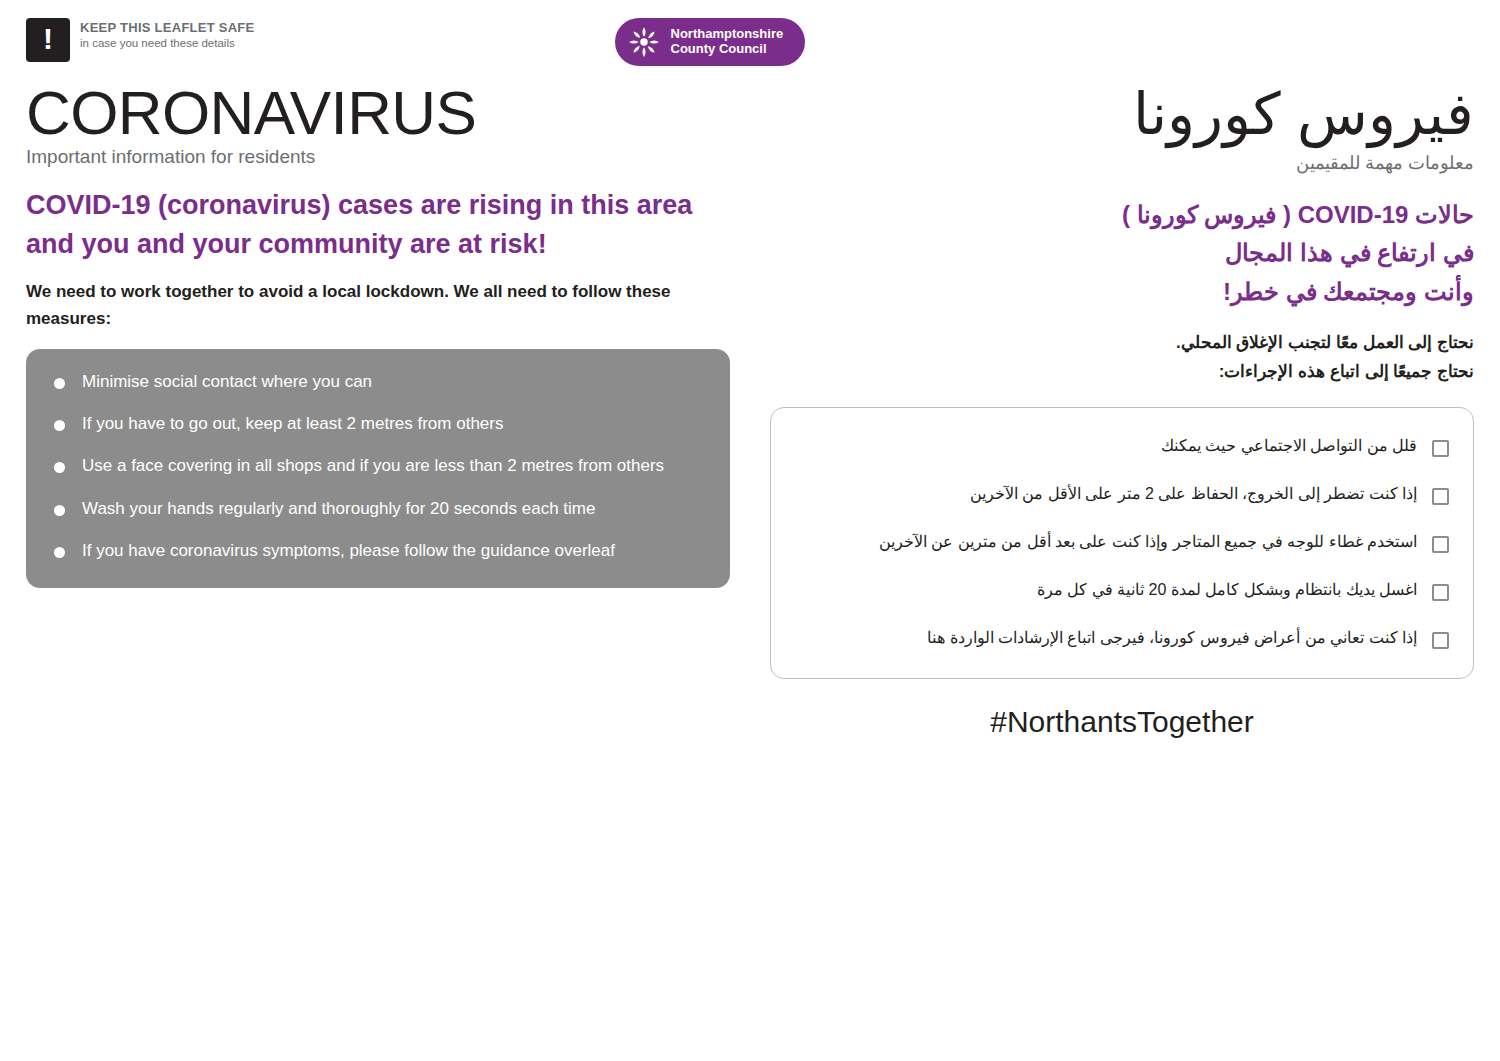!
Keep this leaflet safe
in case you need these details
Northamptonshire County Council
CORONAVIRUS
Important information for residents
COVID-19 (coronavirus) cases are rising in this area and you and your community are at risk!
We need to work together to avoid a local lockdown. We all need to follow these measures:
Minimise social contact where you can
If you have to go out, keep at least 2 metres from others
Use a face covering in all shops and if you are less than 2 metres from others
Wash your hands regularly and thoroughly for 20 seconds each time
If you have coronavirus symptoms, please follow the guidance overleaf
فيروس كورونا
معلومات مهمة للمقيمين
حالات COVID-19 ( فيروس كورونا )
في ارتفاع في هذا المجال
وأنت ومجتمعك في خطر!
نحتاج إلى العمل معًا لتجنب الإغلاق المحلي.
نحتاج جميعًا إلى اتباع هذه الإجراءات:
قلل من التواصل الاجتماعي حيث يمكنك
إذا كنت تضطر إلى الخروج، الحفاظ على 2 متر على الأقل من الآخرين
استخدم غطاء للوجه في جميع المتاجر وإذا كنت على بعد أقل من مترين عن الآخرين
اغسل يديك بانتظام وبشكل كامل لمدة 20 ثانية في كل مرة
إذا كنت تعاني من أعراض فيروس كورونا، فيرجى اتباع الإرشادات الواردة هنا
#NorthantsTogether